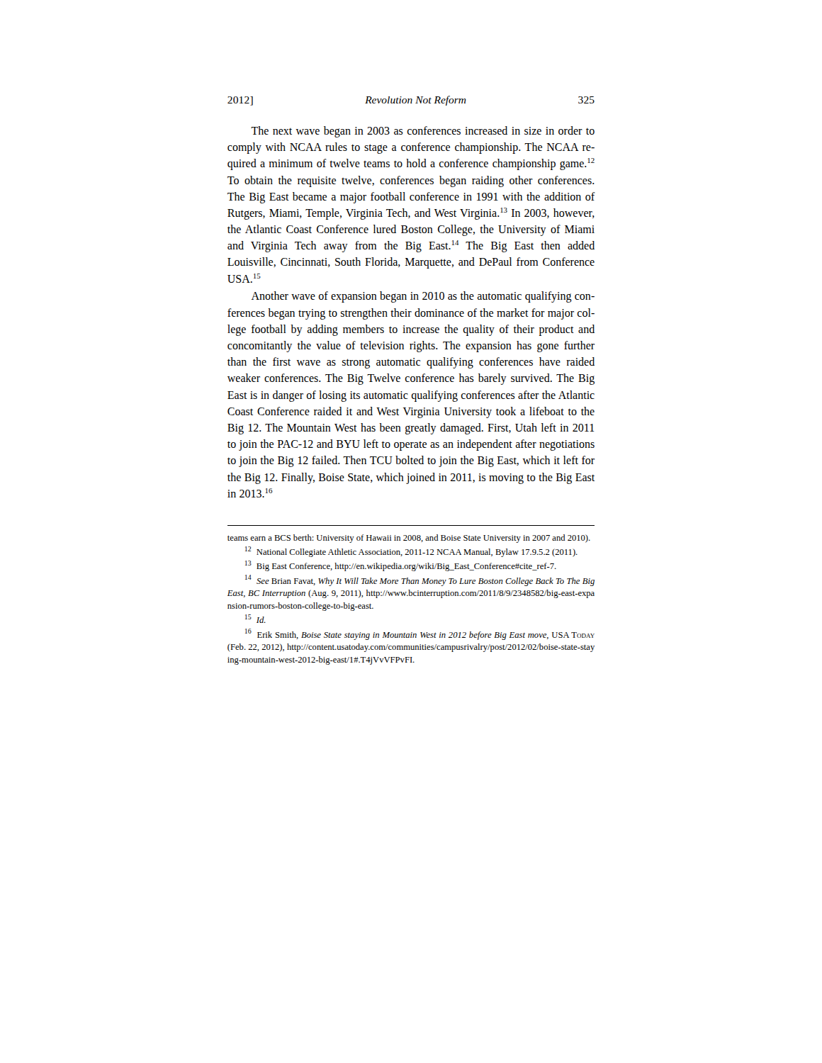2012] Revolution Not Reform 325
The next wave began in 2003 as conferences increased in size in order to comply with NCAA rules to stage a conference championship. The NCAA required a minimum of twelve teams to hold a conference championship game.12 To obtain the requisite twelve, conferences began raiding other conferences. The Big East became a major football conference in 1991 with the addition of Rutgers, Miami, Temple, Virginia Tech, and West Virginia.13 In 2003, however, the Atlantic Coast Conference lured Boston College, the University of Miami and Virginia Tech away from the Big East.14 The Big East then added Louisville, Cincinnati, South Florida, Marquette, and DePaul from Conference USA.15
Another wave of expansion began in 2010 as the automatic qualifying conferences began trying to strengthen their dominance of the market for major college football by adding members to increase the quality of their product and concomitantly the value of television rights. The expansion has gone further than the first wave as strong automatic qualifying conferences have raided weaker conferences. The Big Twelve conference has barely survived. The Big East is in danger of losing its automatic qualifying conferences after the Atlantic Coast Conference raided it and West Virginia University took a lifeboat to the Big 12. The Mountain West has been greatly damaged. First, Utah left in 2011 to join the PAC-12 and BYU left to operate as an independent after negotiations to join the Big 12 failed. Then TCU bolted to join the Big East, which it left for the Big 12. Finally, Boise State, which joined in 2011, is moving to the Big East in 2013.16
teams earn a BCS berth: University of Hawaii in 2008, and Boise State University in 2007 and 2010).
12 National Collegiate Athletic Association, 2011-12 NCAA Manual, Bylaw 17.9.5.2 (2011).
13 Big East Conference, http://en.wikipedia.org/wiki/Big_East_Conference#cite_ref-7.
14 See Brian Favat, Why It Will Take More Than Money To Lure Boston College Back To The Big East, BC Interruption (Aug. 9, 2011), http://www.bcinterruption.com/2011/8/9/2348582/big-east-expansion-rumors-boston-college-to-big-east.
15 Id.
16 Erik Smith, Boise State staying in Mountain West in 2012 before Big East move, USA Today (Feb. 22, 2012), http://content.usatoday.com/communities/campusrivalry/post/2012/02/boise-state-staying-mountain-west-2012-big-east/1#.T4jVvVFPvFI.